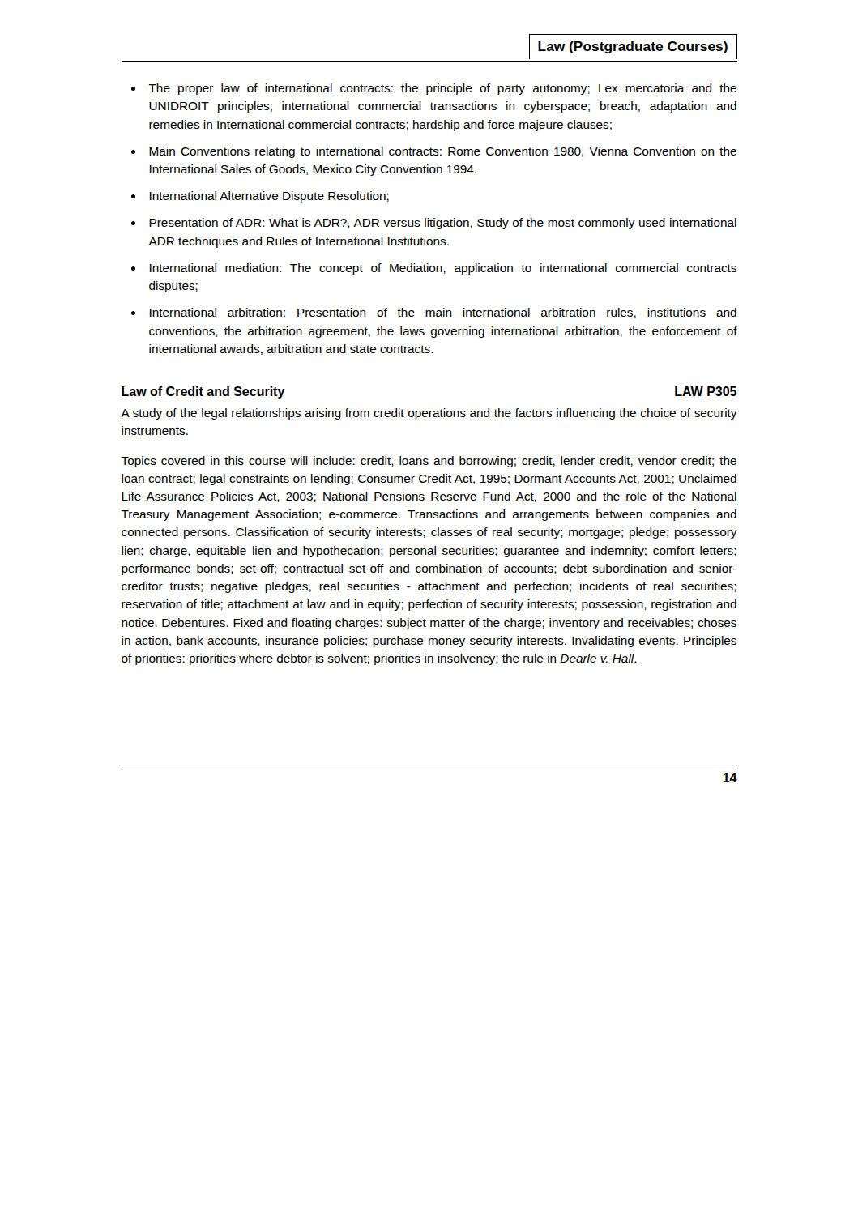Law (Postgraduate Courses)
The proper law of international contracts: the principle of party autonomy; Lex mercatoria and the UNIDROIT principles; international commercial transactions in cyberspace; breach, adaptation and remedies in International commercial contracts; hardship and force majeure clauses;
Main Conventions relating to international contracts: Rome Convention 1980, Vienna Convention on the International Sales of Goods, Mexico City Convention 1994.
International Alternative Dispute Resolution;
Presentation of ADR: What is ADR?, ADR versus litigation, Study of the most commonly used international ADR techniques and Rules of International Institutions.
International mediation: The concept of Mediation, application to international commercial contracts disputes;
International arbitration: Presentation of the main international arbitration rules, institutions and conventions, the arbitration agreement, the laws governing international arbitration, the enforcement of international awards, arbitration and state contracts.
Law of Credit and Security LAW P305
A study of the legal relationships arising from credit operations and the factors influencing the choice of security instruments.
Topics covered in this course will include: credit, loans and borrowing; credit, lender credit, vendor credit; the loan contract; legal constraints on lending; Consumer Credit Act, 1995; Dormant Accounts Act, 2001; Unclaimed Life Assurance Policies Act, 2003; National Pensions Reserve Fund Act, 2000 and the role of the National Treasury Management Association; e-commerce. Transactions and arrangements between companies and connected persons. Classification of security interests; classes of real security; mortgage; pledge; possessory lien; charge, equitable lien and hypothecation; personal securities; guarantee and indemnity; comfort letters; performance bonds; set-off; contractual set-off and combination of accounts; debt subordination and senior-creditor trusts; negative pledges, real securities - attachment and perfection; incidents of real securities; reservation of title; attachment at law and in equity; perfection of security interests; possession, registration and notice. Debentures. Fixed and floating charges: subject matter of the charge; inventory and receivables; choses in action, bank accounts, insurance policies; purchase money security interests. Invalidating events. Principles of priorities: priorities where debtor is solvent; priorities in insolvency; the rule in Dearle v. Hall.
14